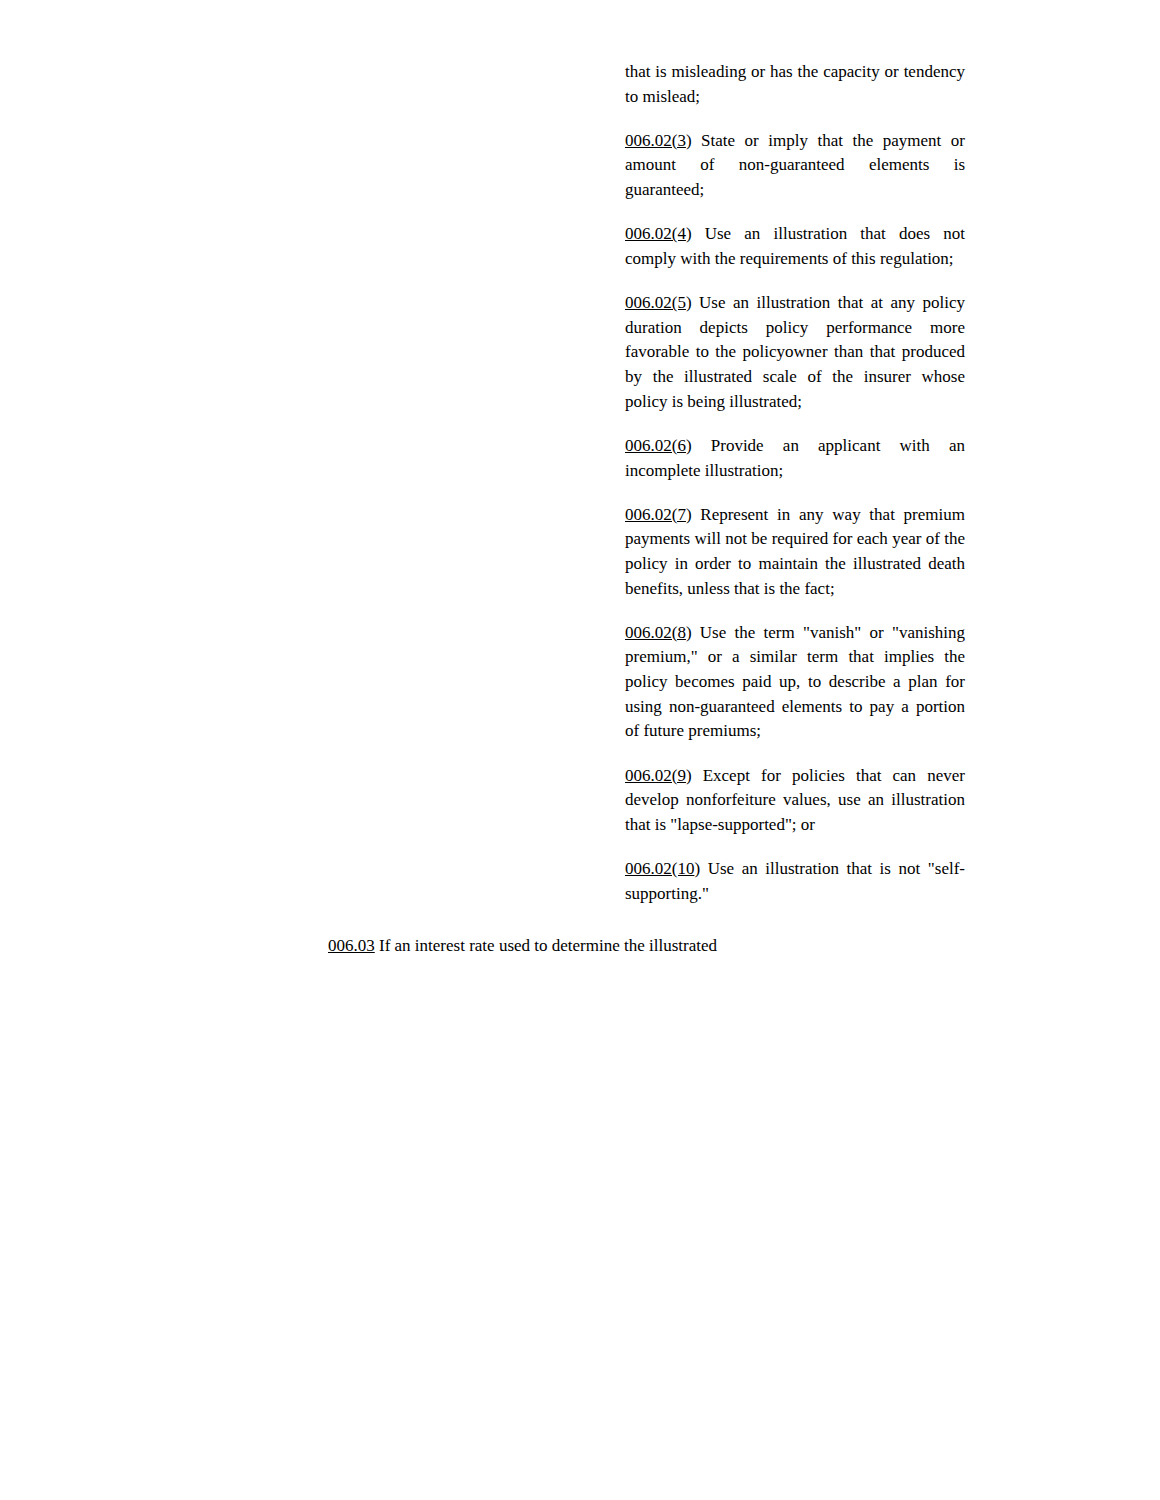that is misleading or has the capacity or tendency to mislead;
006.02(3) State or imply that the payment or amount of non‑guaranteed elements is guaranteed;
006.02(4) Use an illustration that does not comply with the requirements of this regulation;
006.02(5) Use an illustration that at any policy duration depicts policy performance more favorable to the policyowner than that produced by the illustrated scale of the insurer whose policy is being illustrated;
006.02(6) Provide an applicant with an incomplete illustration;
006.02(7) Represent in any way that premium payments will not be required for each year of the policy in order to maintain the illustrated death benefits, unless that is the fact;
006.02(8) Use the term "vanish" or "vanishing premium," or a similar term that implies the policy becomes paid up, to describe a plan for using non‑guaranteed elements to pay a portion of future premiums;
006.02(9) Except for policies that can never develop nonforfeiture values, use an illustration that is "lapse‑supported"; or
006.02(10) Use an illustration that is not "self-supporting."
006.03 If an interest rate used to determine the illustrated